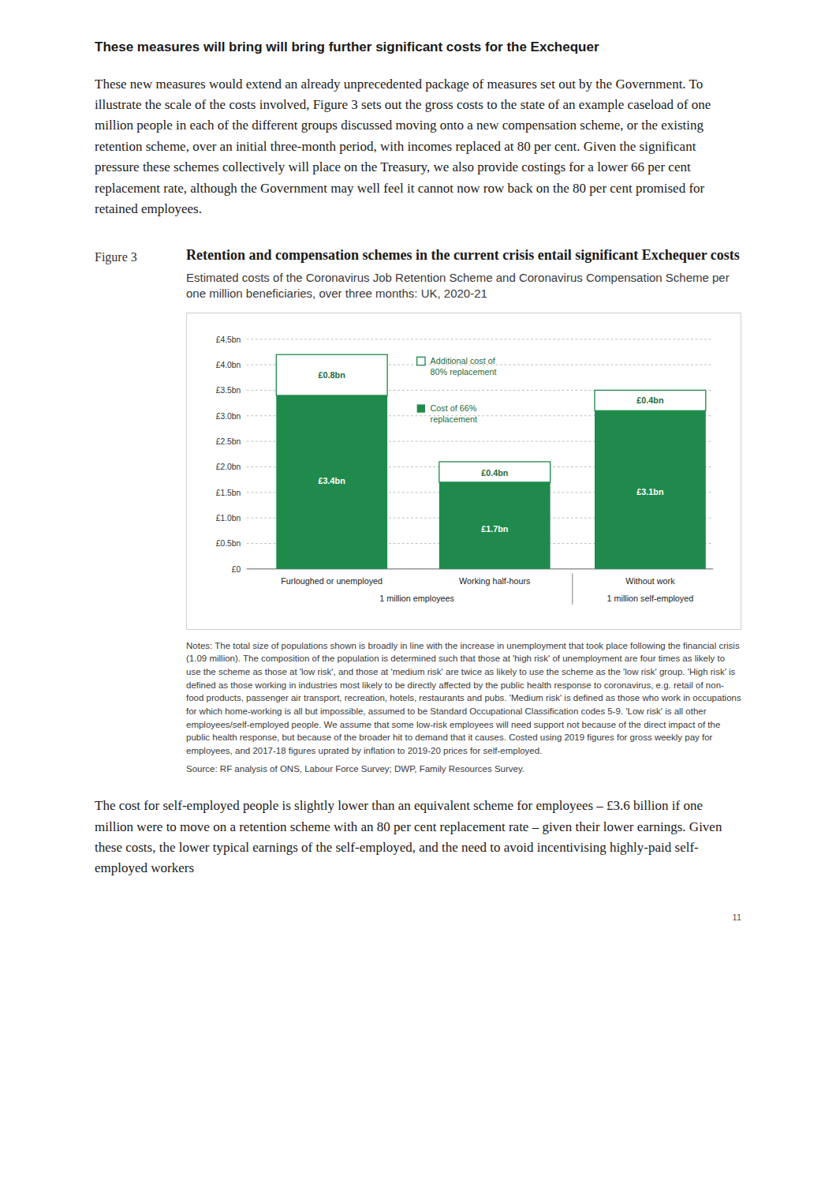These measures will bring will bring further significant costs for the Exchequer
These new measures would extend an already unprecedented package of measures set out by the Government. To illustrate the scale of the costs involved, Figure 3 sets out the gross costs to the state of an example caseload of one million people in each of the different groups discussed moving onto a new compensation scheme, or the existing retention scheme, over an initial three-month period, with incomes replaced at 80 per cent. Given the significant pressure these schemes collectively will place on the Treasury, we also provide costings for a lower 66 per cent replacement rate, although the Government may well feel it cannot now row back on the 80 per cent promised for retained employees.
Figure 3
Retention and compensation schemes in the current crisis entail significant Exchequer costs
Estimated costs of the Coronavirus Job Retention Scheme and Coronavirus Compensation Scheme per one million beneficiaries, over three months: UK, 2020-21
£4.5bn £4.0bn £3.5bn £3.0bn £2.5bn £2.0bn £1.5bn £1.0bn £0.5bn £0 £0.8bn £3.4bn £0.4bn £1.7bn £0.4bn £3.1bn Additional cost of 80% replacement Cost of 66% replacement Furloughed or unemployed Working half-hours Without work 1 million employees 1 million self-employed
Notes: The total size of populations shown is broadly in line with the increase in unemployment that took place following the financial crisis (1.09 million). The composition of the population is determined such that those at 'high risk' of unemployment are four times as likely to use the scheme as those at 'low risk', and those at 'medium risk' are twice as likely to use the scheme as the 'low risk' group. 'High risk' is defined as those working in industries most likely to be directly affected by the public health response to coronavirus, e.g. retail of non-food products, passenger air transport, recreation, hotels, restaurants and pubs. 'Medium risk' is defined as those who work in occupations for which home-working is all but impossible, assumed to be Standard Occupational Classification codes 5-9. 'Low risk' is all other employees/self-employed people. We assume that some low-risk employees will need support not because of the direct impact of the public health response, but because of the broader hit to demand that it causes. Costed using 2019 figures for gross weekly pay for employees, and 2017-18 figures uprated by inflation to 2019-20 prices for self-employed.
Source: RF analysis of ONS, Labour Force Survey; DWP, Family Resources Survey.
The cost for self-employed people is slightly lower than an equivalent scheme for employees – £3.6 billion if one million were to move on a retention scheme with an 80 per cent replacement rate – given their lower earnings. Given these costs, the lower typical earnings of the self-employed, and the need to avoid incentivising highly-paid self-employed workers
11